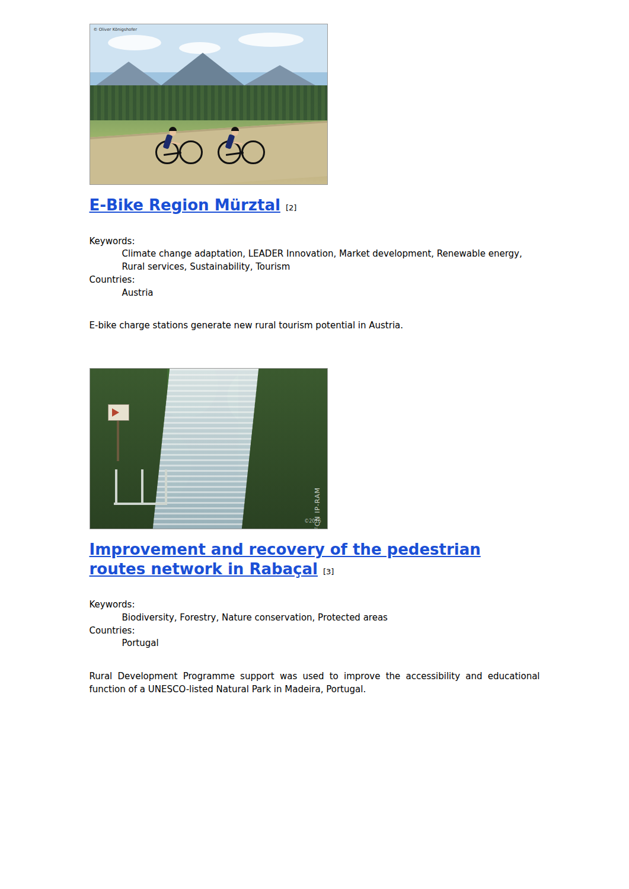© Oliver Königshofer
E-Bike Region Mürztal [2]
Keywords:
Climate change adaptation, LEADER Innovation, Market development, Renewable energy, Rural services, Sustainability, Tourism
Countries:
Austria
E-bike charge stations generate new rural tourism potential in Austria.
@IFCN IP-RAM ©2016
Improvement and recovery of the pedestrian routes network in Rabaçal [3]
Keywords:
Biodiversity, Forestry, Nature conservation, Protected areas
Countries:
Portugal
Rural Development Programme support was used to improve the accessibility and educational function of a UNESCO-listed Natural Park in Madeira, Portugal.